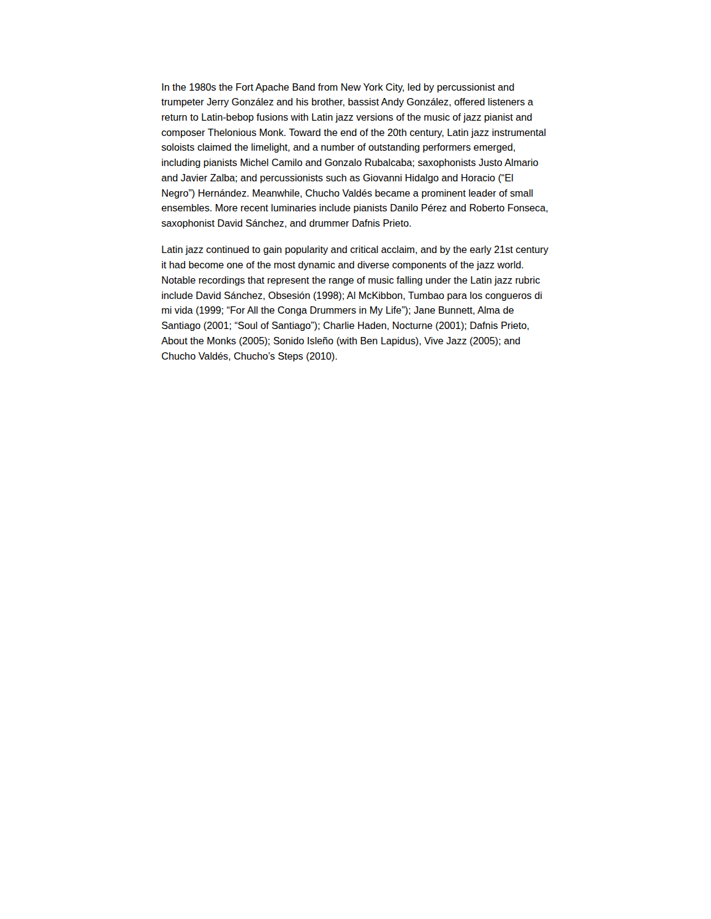In the 1980s the Fort Apache Band from New York City, led by percussionist and trumpeter Jerry González and his brother, bassist Andy González, offered listeners a return to Latin-bebop fusions with Latin jazz versions of the music of jazz pianist and composer Thelonious Monk. Toward the end of the 20th century, Latin jazz instrumental soloists claimed the limelight, and a number of outstanding performers emerged, including pianists Michel Camilo and Gonzalo Rubalcaba; saxophonists Justo Almario and Javier Zalba; and percussionists such as Giovanni Hidalgo and Horacio (“El Negro”) Hernández. Meanwhile, Chucho Valdés became a prominent leader of small ensembles. More recent luminaries include pianists Danilo Pérez and Roberto Fonseca, saxophonist David Sánchez, and drummer Dafnis Prieto.
Latin jazz continued to gain popularity and critical acclaim, and by the early 21st century it had become one of the most dynamic and diverse components of the jazz world. Notable recordings that represent the range of music falling under the Latin jazz rubric include David Sánchez, Obsesión (1998); Al McKibbon, Tumbao para los congueros di mi vida (1999; “For All the Conga Drummers in My Life”); Jane Bunnett, Alma de Santiago (2001; “Soul of Santiago”); Charlie Haden, Nocturne (2001); Dafnis Prieto, About the Monks (2005); Sonido Isleño (with Ben Lapidus), Vive Jazz (2005); and Chucho Valdés, Chucho’s Steps (2010).